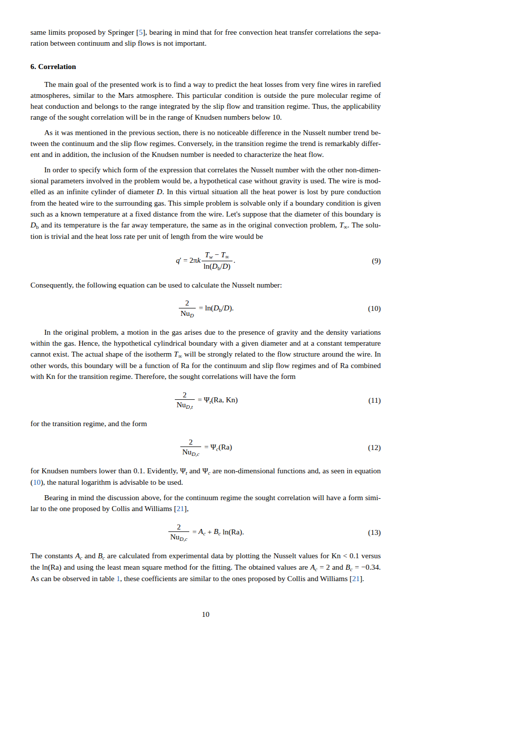same limits proposed by Springer [5], bearing in mind that for free convection heat transfer correlations the separation between continuum and slip flows is not important.
6. Correlation
The main goal of the presented work is to find a way to predict the heat losses from very fine wires in rarefied atmospheres, similar to the Mars atmosphere. This particular condition is outside the pure molecular regime of heat conduction and belongs to the range integrated by the slip flow and transition regime. Thus, the applicability range of the sought correlation will be in the range of Knudsen numbers below 10.
As it was mentioned in the previous section, there is no noticeable difference in the Nusselt number trend between the continuum and the slip flow regimes. Conversely, in the transition regime the trend is remarkably different and in addition, the inclusion of the Knudsen number is needed to characterize the heat flow.
In order to specify which form of the expression that correlates the Nusselt number with the other non-dimensional parameters involved in the problem would be, a hypothetical case without gravity is used. The wire is modelled as an infinite cylinder of diameter D. In this virtual situation all the heat power is lost by pure conduction from the heated wire to the surrounding gas. This simple problem is solvable only if a boundary condition is given such as a known temperature at a fixed distance from the wire. Let's suppose that the diameter of this boundary is Db and its temperature is the far away temperature, the same as in the original convection problem, T∞. The solution is trivial and the heat loss rate per unit of length from the wire would be
q′ = 2πkTw − T∞ln(Db/D). (9)
Consequently, the following equation can be used to calculate the Nusselt number:
2 NuD = ln(Db/D). (10)
In the original problem, a motion in the gas arises due to the presence of gravity and the density variations within the gas. Hence, the hypothetical cylindrical boundary with a given diameter and at a constant temperature cannot exist. The actual shape of the isotherm T∞ will be strongly related to the flow structure around the wire. In other words, this boundary will be a function of Ra for the continuum and slip flow regimes and of Ra combined with Kn for the transition regime. Therefore, the sought correlations will have the form
2 NuD,t = Ψt(Ra, Kn) (11)
for the transition regime, and the form
2 NuD,c = Ψc(Ra) (12)
for Knudsen numbers lower than 0.1. Evidently, Ψt and Ψc are non-dimensional functions and, as seen in equation (10), the natural logarithm is advisable to be used.
Bearing in mind the discussion above, for the continuum regime the sought correlation will have a form similar to the one proposed by Collis and Williams [21],
2 NuD,c = Ac + Bc ln(Ra). (13)
The constants Ac and Bc are calculated from experimental data by plotting the Nusselt values for Kn < 0.1 versus the ln(Ra) and using the least mean square method for the fitting. The obtained values are Ac = 2 and Bc = −0.34. As can be observed in table 1, these coefficients are similar to the ones proposed by Collis and Williams [21].
10